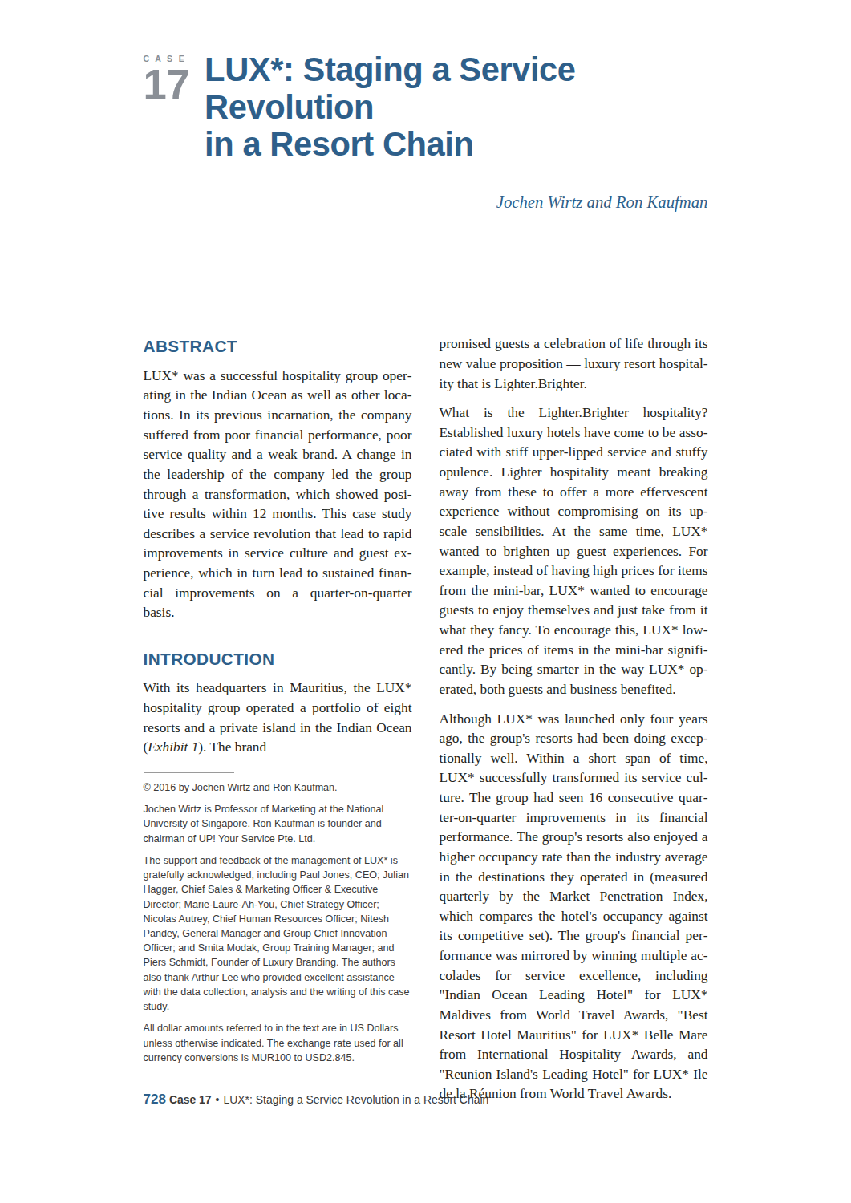C A S E 17
LUX*: Staging a Service Revolution
in a Resort Chain
Jochen Wirtz and Ron Kaufman
ABSTRACT
LUX* was a successful hospitality group operating in the Indian Ocean as well as other locations. In its previous incarnation, the company suffered from poor financial performance, poor service quality and a weak brand. A change in the leadership of the company led the group through a transformation, which showed positive results within 12 months. This case study describes a service revolution that lead to rapid improvements in service culture and guest experience, which in turn lead to sustained financial improvements on a quarter-on-quarter basis.
INTRODUCTION
With its headquarters in Mauritius, the LUX* hospitality group operated a portfolio of eight resorts and a private island in the Indian Ocean (Exhibit 1). The brand
© 2016 by Jochen Wirtz and Ron Kaufman.
Jochen Wirtz is Professor of Marketing at the National University of Singapore. Ron Kaufman is founder and chairman of UP! Your Service Pte. Ltd.
The support and feedback of the management of LUX* is gratefully acknowledged, including Paul Jones, CEO; Julian Hagger, Chief Sales & Marketing Officer & Executive Director; Marie-Laure-Ah-You, Chief Strategy Officer; Nicolas Autrey, Chief Human Resources Officer; Nitesh Pandey, General Manager and Group Chief Innovation Officer; and Smita Modak, Group Training Manager; and Piers Schmidt, Founder of Luxury Branding. The authors also thank Arthur Lee who provided excellent assistance with the data collection, analysis and the writing of this case study.
All dollar amounts referred to in the text are in US Dollars unless otherwise indicated. The exchange rate used for all currency conversions is MUR100 to USD2.845.
promised guests a celebration of life through its new value proposition — luxury resort hospitality that is Lighter.Brighter.
What is the Lighter.Brighter hospitality? Established luxury hotels have come to be associated with stiff upper-lipped service and stuffy opulence. Lighter hospitality meant breaking away from these to offer a more effervescent experience without compromising on its upscale sensibilities. At the same time, LUX* wanted to brighten up guest experiences. For example, instead of having high prices for items from the mini-bar, LUX* wanted to encourage guests to enjoy themselves and just take from it what they fancy. To encourage this, LUX* lowered the prices of items in the mini-bar significantly. By being smarter in the way LUX* operated, both guests and business benefited.
Although LUX* was launched only four years ago, the group's resorts had been doing exceptionally well. Within a short span of time, LUX* successfully transformed its service culture. The group had seen 16 consecutive quarter-on-quarter improvements in its financial performance. The group's resorts also enjoyed a higher occupancy rate than the industry average in the destinations they operated in (measured quarterly by the Market Penetration Index, which compares the hotel's occupancy against its competitive set). The group's financial performance was mirrored by winning multiple accolades for service excellence, including "Indian Ocean Leading Hotel" for LUX* Maldives from World Travel Awards, "Best Resort Hotel Mauritius" for LUX* Belle Mare from International Hospitality Awards, and "Reunion Island's Leading Hotel" for LUX* Ile de la Réunion from World Travel Awards.
728 Case 17•LUX*: Staging a Service Revolution in a Resort Chain